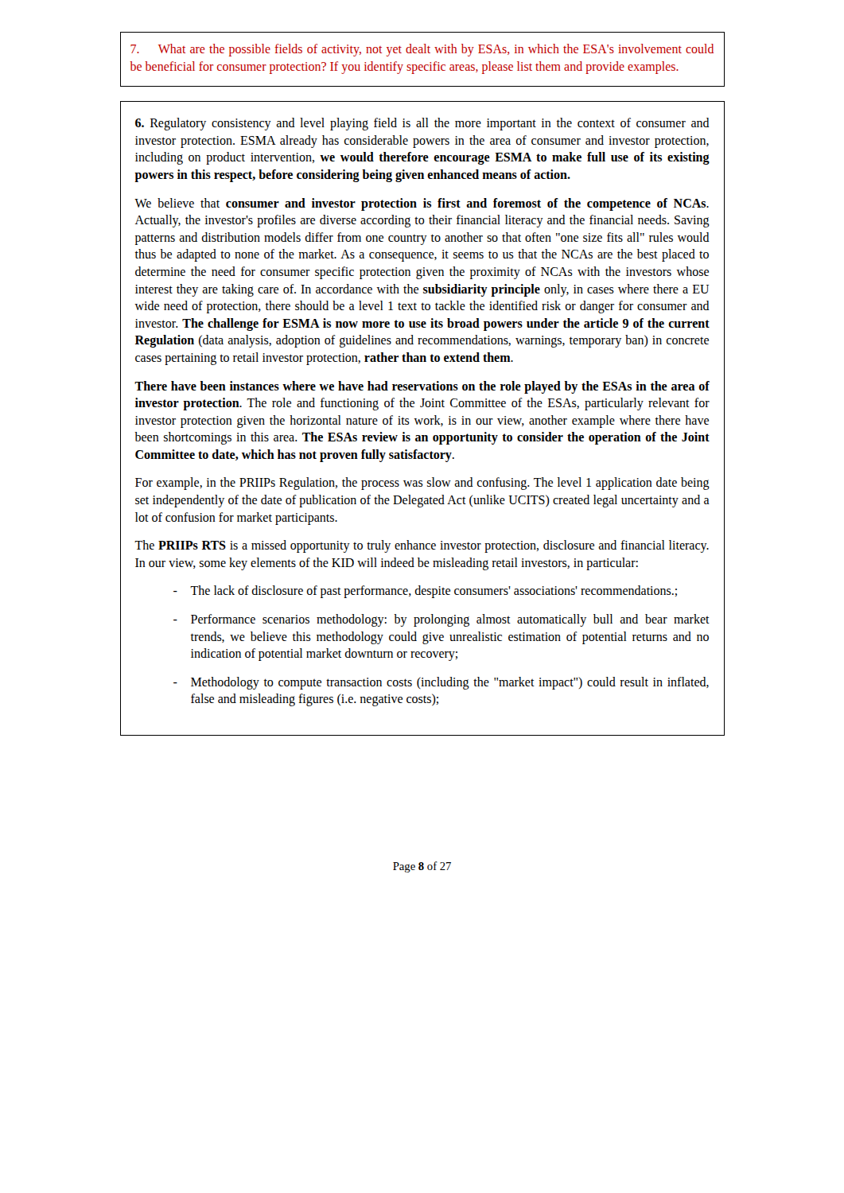7. What are the possible fields of activity, not yet dealt with by ESAs, in which the ESA's involvement could be beneficial for consumer protection? If you identify specific areas, please list them and provide examples.
6. Regulatory consistency and level playing field is all the more important in the context of consumer and investor protection. ESMA already has considerable powers in the area of consumer and investor protection, including on product intervention, we would therefore encourage ESMA to make full use of its existing powers in this respect, before considering being given enhanced means of action.
We believe that consumer and investor protection is first and foremost of the competence of NCAs. Actually, the investor's profiles are diverse according to their financial literacy and the financial needs. Saving patterns and distribution models differ from one country to another so that often "one size fits all" rules would thus be adapted to none of the market. As a consequence, it seems to us that the NCAs are the best placed to determine the need for consumer specific protection given the proximity of NCAs with the investors whose interest they are taking care of. In accordance with the subsidiarity principle only, in cases where there a EU wide need of protection, there should be a level 1 text to tackle the identified risk or danger for consumer and investor. The challenge for ESMA is now more to use its broad powers under the article 9 of the current Regulation (data analysis, adoption of guidelines and recommendations, warnings, temporary ban) in concrete cases pertaining to retail investor protection, rather than to extend them.
There have been instances where we have had reservations on the role played by the ESAs in the area of investor protection. The role and functioning of the Joint Committee of the ESAs, particularly relevant for investor protection given the horizontal nature of its work, is in our view, another example where there have been shortcomings in this area. The ESAs review is an opportunity to consider the operation of the Joint Committee to date, which has not proven fully satisfactory.
For example, in the PRIIPs Regulation, the process was slow and confusing. The level 1 application date being set independently of the date of publication of the Delegated Act (unlike UCITS) created legal uncertainty and a lot of confusion for market participants.
The PRIIPs RTS is a missed opportunity to truly enhance investor protection, disclosure and financial literacy. In our view, some key elements of the KID will indeed be misleading retail investors, in particular:
The lack of disclosure of past performance, despite consumers' associations' recommendations.;
Performance scenarios methodology: by prolonging almost automatically bull and bear market trends, we believe this methodology could give unrealistic estimation of potential returns and no indication of potential market downturn or recovery;
Methodology to compute transaction costs (including the "market impact") could result in inflated, false and misleading figures (i.e. negative costs);
Page 8 of 27